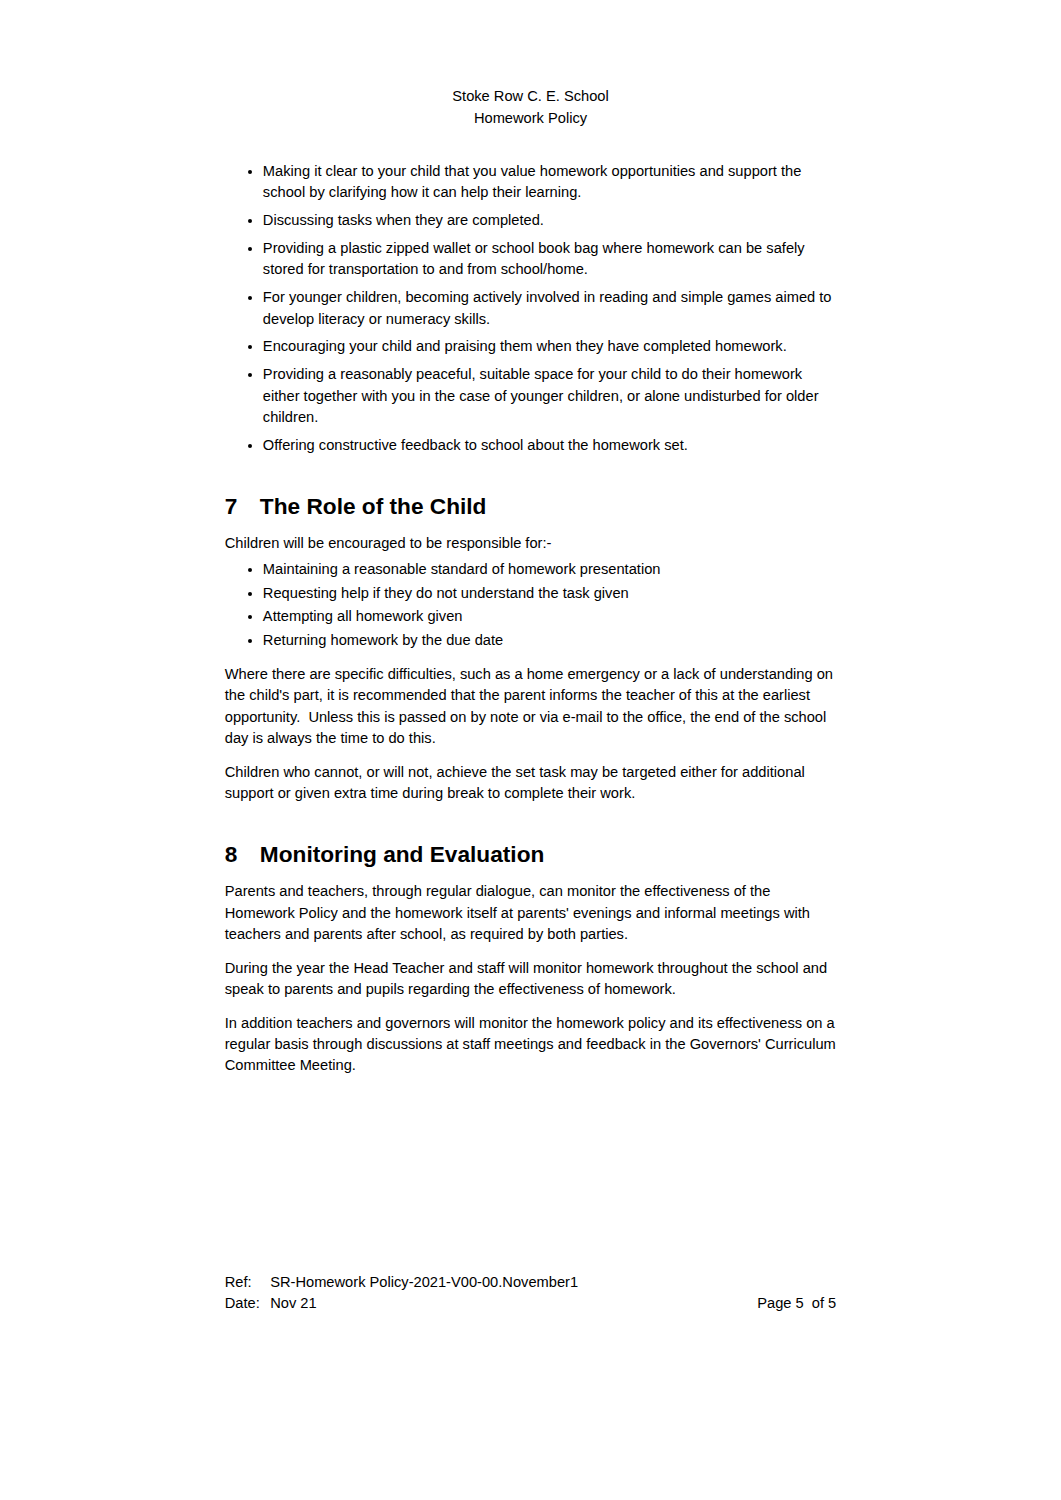Stoke Row C. E. School Homework Policy
Making it clear to your child that you value homework opportunities and support the school by clarifying how it can help their learning.
Discussing tasks when they are completed.
Providing a plastic zipped wallet or school book bag where homework can be safely stored for transportation to and from school/home.
For younger children, becoming actively involved in reading and simple games aimed to develop literacy or numeracy skills.
Encouraging your child and praising them when they have completed homework.
Providing a reasonably peaceful, suitable space for your child to do their homework either together with you in the case of younger children, or alone undisturbed for older children.
Offering constructive feedback to school about the homework set.
7 The Role of the Child
Children will be encouraged to be responsible for:-
Maintaining a reasonable standard of homework presentation
Requesting help if they do not understand the task given
Attempting all homework given
Returning homework by the due date
Where there are specific difficulties, such as a home emergency or a lack of understanding on the child's part, it is recommended that the parent informs the teacher of this at the earliest opportunity. Unless this is passed on by note or via e-mail to the office, the end of the school day is always the time to do this.
Children who cannot, or will not, achieve the set task may be targeted either for additional support or given extra time during break to complete their work.
8 Monitoring and Evaluation
Parents and teachers, through regular dialogue, can monitor the effectiveness of the Homework Policy and the homework itself at parents' evenings and informal meetings with teachers and parents after school, as required by both parties.
During the year the Head Teacher and staff will monitor homework throughout the school and speak to parents and pupils regarding the effectiveness of homework.
In addition teachers and governors will monitor the homework policy and its effectiveness on a regular basis through discussions at staff meetings and feedback in the Governors' Curriculum Committee Meeting.
Ref: SR-Homework Policy-2021-V00-00.November1
Date: Nov 21 Page 5 of 5